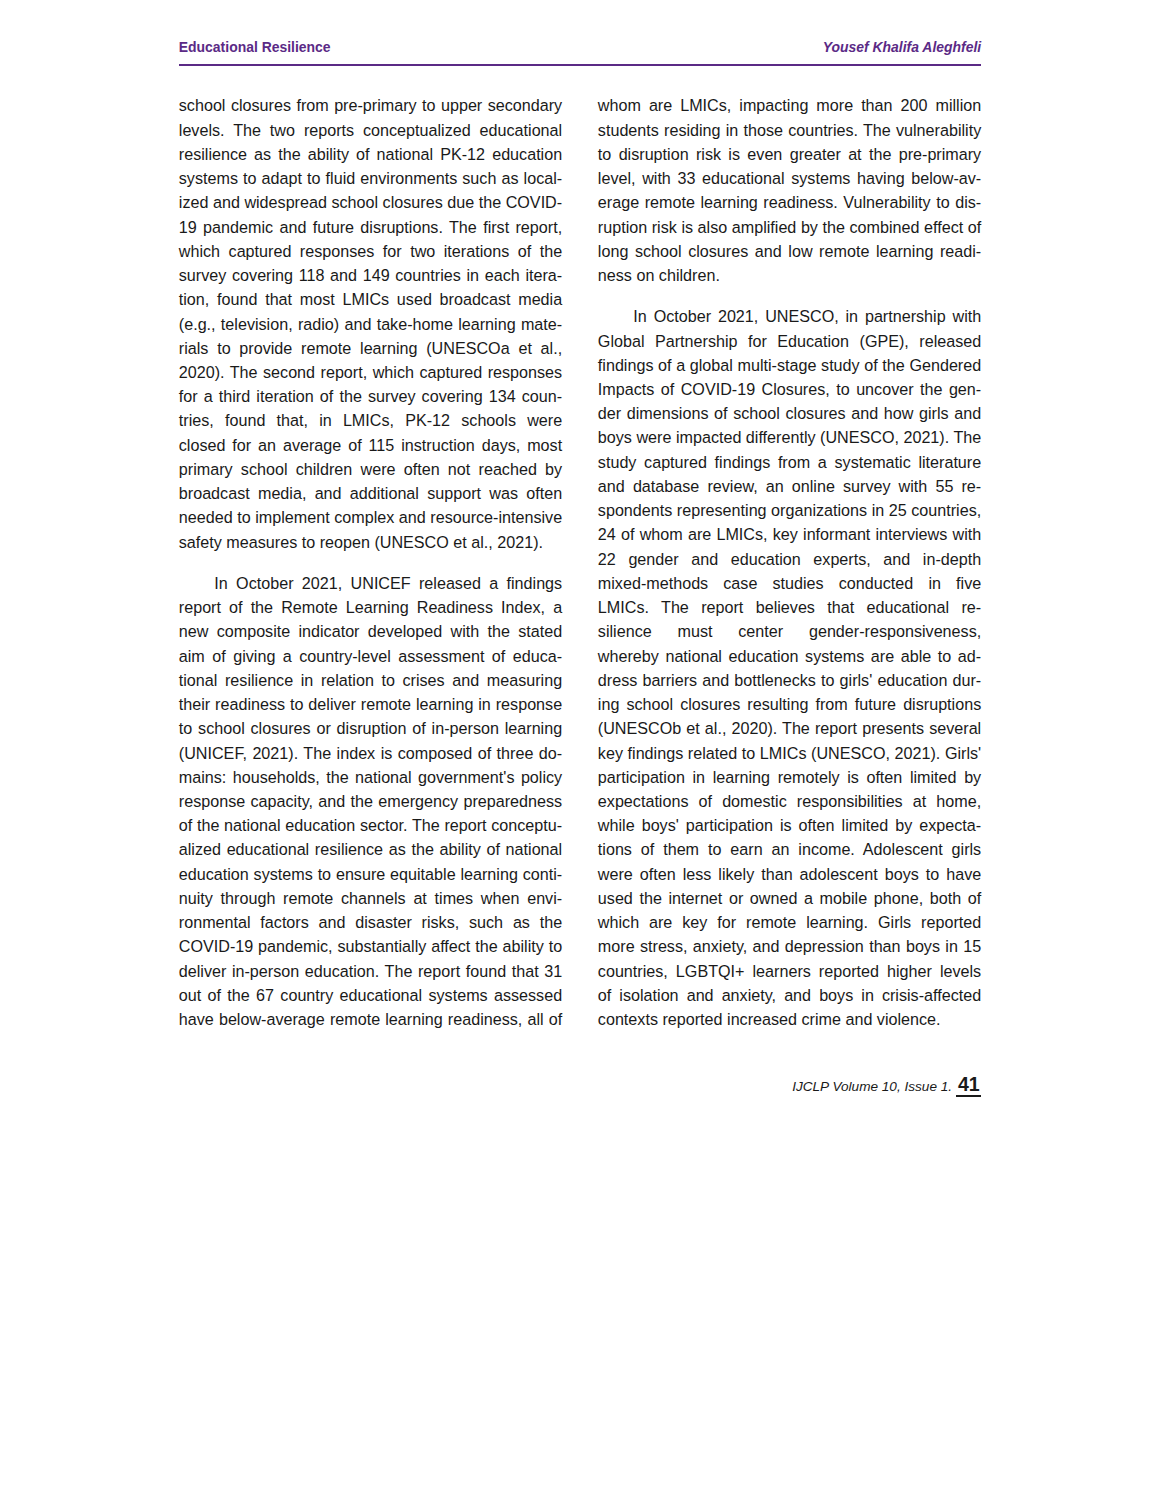Educational Resilience Yousef Khalifa Aleghfeli
school closures from pre-primary to upper secondary levels. The two reports conceptualized educational resilience as the ability of national PK-12 education systems to adapt to fluid environments such as localized and widespread school closures due the COVID-19 pandemic and future disruptions. The first report, which captured responses for two iterations of the survey covering 118 and 149 countries in each iteration, found that most LMICs used broadcast media (e.g., television, radio) and take-home learning materials to provide remote learning (UNESCOa et al., 2020). The second report, which captured responses for a third iteration of the survey covering 134 countries, found that, in LMICs, PK-12 schools were closed for an average of 115 instruction days, most primary school children were often not reached by broadcast media, and additional support was often needed to implement complex and resource-intensive safety measures to reopen (UNESCO et al., 2021).
In October 2021, UNICEF released a findings report of the Remote Learning Readiness Index, a new composite indicator developed with the stated aim of giving a country-level assessment of educational resilience in relation to crises and measuring their readiness to deliver remote learning in response to school closures or disruption of in-person learning (UNICEF, 2021). The index is composed of three domains: households, the national government's policy response capacity, and the emergency preparedness of the national education sector. The report conceptualized educational resilience as the ability of national education systems to ensure equitable learning continuity through remote channels at times when environmental factors and disaster risks, such as the COVID-19 pandemic, substantially affect the ability to deliver in-person education. The report found that 31 out of the 67 country educational systems assessed have below-average remote learning readiness, all of whom are LMICs, impacting more than 200 million students residing in those countries. The vulnerability to disruption risk is even greater at the pre-primary level, with 33 educational systems having below-average remote learning readiness. Vulnerability to disruption risk is also amplified by the combined effect of long school closures and low remote learning readiness on children.
In October 2021, UNESCO, in partnership with Global Partnership for Education (GPE), released findings of a global multi-stage study of the Gendered Impacts of COVID-19 Closures, to uncover the gender dimensions of school closures and how girls and boys were impacted differently (UNESCO, 2021). The study captured findings from a systematic literature and database review, an online survey with 55 respondents representing organizations in 25 countries, 24 of whom are LMICs, key informant interviews with 22 gender and education experts, and in-depth mixed-methods case studies conducted in five LMICs. The report believes that educational resilience must center gender-responsiveness, whereby national education systems are able to address barriers and bottlenecks to girls' education during school closures resulting from future disruptions (UNESCOb et al., 2020). The report presents several key findings related to LMICs (UNESCO, 2021). Girls' participation in learning remotely is often limited by expectations of domestic responsibilities at home, while boys' participation is often limited by expectations of them to earn an income. Adolescent girls were often less likely than adolescent boys to have used the internet or owned a mobile phone, both of which are key for remote learning. Girls reported more stress, anxiety, and depression than boys in 15 countries, LGBTQI+ learners reported higher levels of isolation and anxiety, and boys in crisis-affected contexts reported increased crime and violence.
IJCLP Volume 10, Issue 1.41